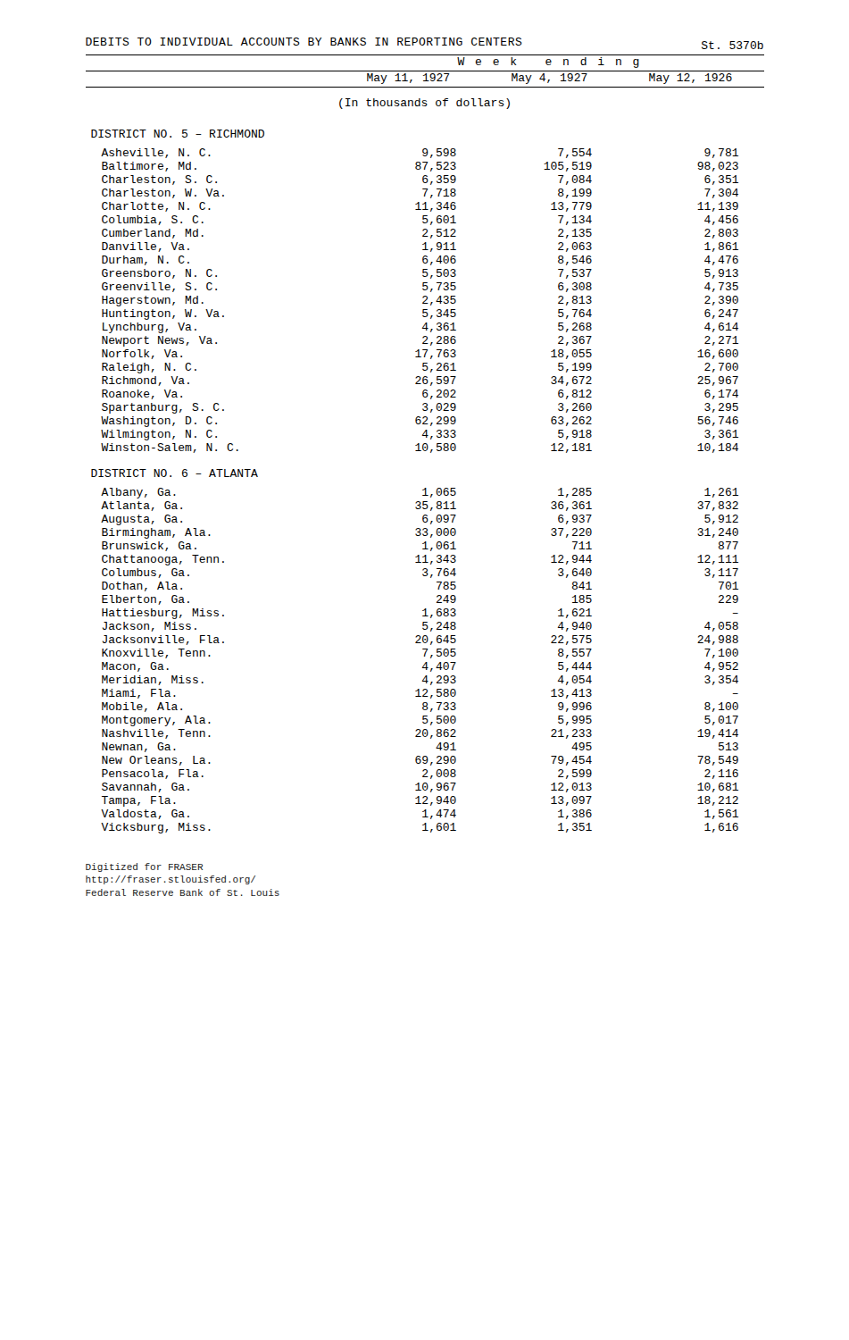DEBITS TO INDIVIDUAL ACCOUNTS BY BANKS IN REPORTING CENTERS
St. 5370b
| | W e e k e n d i n g |
| --- | --- |
| | May 11, 1927 | May 4, 1927 | May 12, 1926 |
| (In thousands of dollars) |
| DISTRICT NO. 5 – RICHMOND |
| Asheville, N. C. | 9,598 | 7,554 | 9,781 |
| Baltimore, Md. | 87,523 | 105,519 | 98,023 |
| Charleston, S. C. | 6,359 | 7,084 | 6,351 |
| Charleston, W. Va. | 7,718 | 8,199 | 7,304 |
| Charlotte, N. C. | 11,346 | 13,779 | 11,139 |
| Columbia, S. C. | 5,601 | 7,134 | 4,456 |
| Cumberland, Md. | 2,512 | 2,135 | 2,803 |
| Danville, Va. | 1,911 | 2,063 | 1,861 |
| Durham, N. C. | 6,406 | 8,546 | 4,476 |
| Greensboro, N. C. | 5,503 | 7,537 | 5,913 |
| Greenville, S. C. | 5,735 | 6,308 | 4,735 |
| Hagerstown, Md. | 2,435 | 2,813 | 2,390 |
| Huntington, W. Va. | 5,345 | 5,764 | 6,247 |
| Lynchburg, Va. | 4,361 | 5,268 | 4,614 |
| Newport News, Va. | 2,286 | 2,367 | 2,271 |
| Norfolk, Va. | 17,763 | 18,055 | 16,600 |
| Raleigh, N. C. | 5,261 | 5,199 | 2,700 |
| Richmond, Va. | 26,597 | 34,672 | 25,967 |
| Roanoke, Va. | 6,202 | 6,812 | 6,174 |
| Spartanburg, S. C. | 3,029 | 3,260 | 3,295 |
| Washington, D. C. | 62,299 | 63,262 | 56,746 |
| Wilmington, N. C. | 4,333 | 5,918 | 3,361 |
| Winston-Salem, N. C. | 10,580 | 12,181 | 10,184 |
| DISTRICT NO. 6 – ATLANTA |
| Albany, Ga. | 1,065 | 1,285 | 1,261 |
| Atlanta, Ga. | 35,811 | 36,361 | 37,832 |
| Augusta, Ga. | 6,097 | 6,937 | 5,912 |
| Birmingham, Ala. | 33,000 | 37,220 | 31,240 |
| Brunswick, Ga. | 1,061 | 711 | 877 |
| Chattanooga, Tenn. | 11,343 | 12,944 | 12,111 |
| Columbus, Ga. | 3,764 | 3,640 | 3,117 |
| Dothan, Ala. | 785 | 841 | 701 |
| Elberton, Ga. | 249 | 185 | 229 |
| Hattiesburg, Miss. | 1,683 | 1,621 | – |
| Jackson, Miss. | 5,248 | 4,940 | 4,058 |
| Jacksonville, Fla. | 20,645 | 22,575 | 24,988 |
| Knoxville, Tenn. | 7,505 | 8,557 | 7,100 |
| Macon, Ga. | 4,407 | 5,444 | 4,952 |
| Meridian, Miss. | 4,293 | 4,054 | 3,354 |
| Miami, Fla. | 12,580 | 13,413 | – |
| Mobile, Ala. | 8,733 | 9,996 | 8,100 |
| Montgomery, Ala. | 5,500 | 5,995 | 5,017 |
| Nashville, Tenn. | 20,862 | 21,233 | 19,414 |
| Newnan, Ga. | 491 | 495 | 513 |
| New Orleans, La. | 69,290 | 79,454 | 78,549 |
| Pensacola, Fla. | 2,008 | 2,599 | 2,116 |
| Savannah, Ga. | 10,967 | 12,013 | 10,681 |
| Tampa, Fla. | 12,940 | 13,097 | 18,212 |
| Valdosta, Ga. | 1,474 | 1,386 | 1,561 |
| Vicksburg, Miss. | 1,601 | 1,351 | 1,616 |
Digitized for FRASER
http://fraser.stlouisfed.org/
Federal Reserve Bank of St. Louis